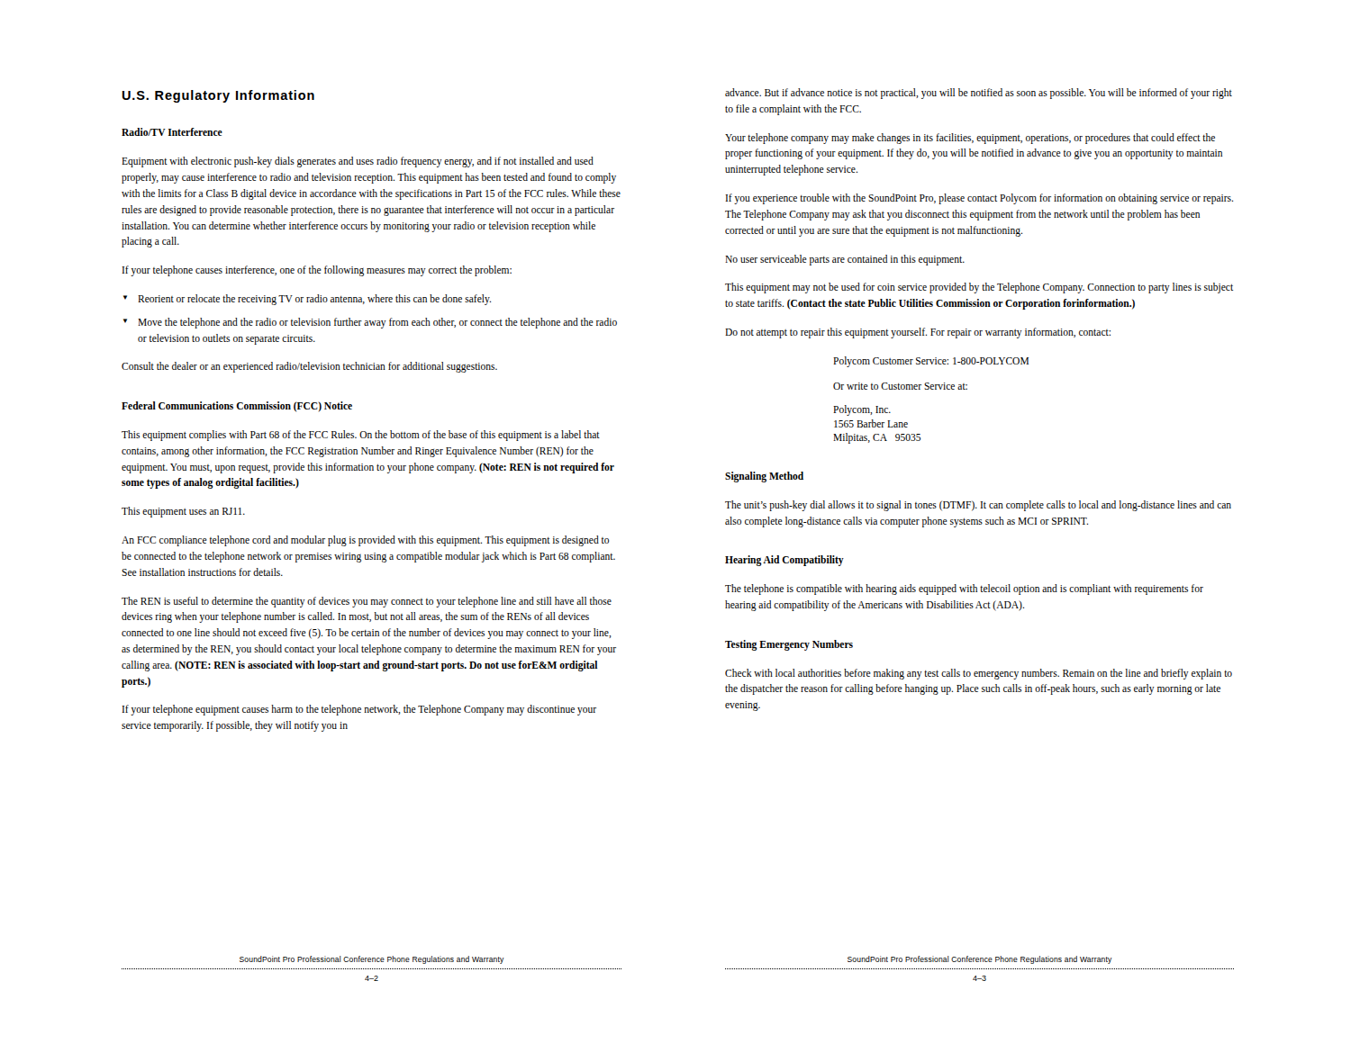U.S. Regulatory Information
Radio/TV Interference
Equipment with electronic push-key dials generates and uses radio frequency energy, and if not installed and used properly, may cause interference to radio and television reception. This equipment has been tested and found to comply with the limits for a Class B digital device in accordance with the specifications in Part 15 of the FCC rules. While these rules are designed to provide reasonable protection, there is no guarantee that interference will not occur in a particular installation. You can determine whether interference occurs by monitoring your radio or television reception while placing a call.
If your telephone causes interference, one of the following measures may correct the problem:
Reorient or relocate the receiving TV or radio antenna, where this can be done safely.
Move the telephone and the radio or television further away from each other, or connect the telephone and the radio or television to outlets on separate circuits.
Consult the dealer or an experienced radio/television technician for additional suggestions.
Federal Communications Commission (FCC) Notice
This equipment complies with Part 68 of the FCC Rules. On the bottom of the base of this equipment is a label that contains, among other information, the FCC Registration Number and Ringer Equivalence Number (REN) for the equipment. You must, upon request, provide this information to your phone company. (Note: REN is not required for some types of analog ordigital facilities.)
This equipment uses an RJ11.
An FCC compliance telephone cord and modular plug is provided with this equipment. This equipment is designed to be connected to the telephone network or premises wiring using a compatible modular jack which is Part 68 compliant. See installation instructions for details.
The REN is useful to determine the quantity of devices you may connect to your telephone line and still have all those devices ring when your telephone number is called. In most, but not all areas, the sum of the RENs of all devices connected to one line should not exceed five (5). To be certain of the number of devices you may connect to your line, as determined by the REN, you should contact your local telephone company to determine the maximum REN for your calling area. (NOTE: REN is associated with loop-start and ground-start ports. Do not use forE&M ordigital ports.)
If your telephone equipment causes harm to the telephone network, the Telephone Company may discontinue your service temporarily. If possible, they will notify you in
SoundPoint Pro Professional Conference Phone Regulations and Warranty
4–2
advance. But if advance notice is not practical, you will be notified as soon as possible. You will be informed of your right to file a complaint with the FCC.
Your telephone company may make changes in its facilities, equipment, operations, or procedures that could effect the proper functioning of your equipment. If they do, you will be notified in advance to give you an opportunity to maintain uninterrupted telephone service.
If you experience trouble with the SoundPoint Pro, please contact Polycom for information on obtaining service or repairs. The Telephone Company may ask that you disconnect this equipment from the network until the problem has been corrected or until you are sure that the equipment is not malfunctioning.
No user serviceable parts are contained in this equipment.
This equipment may not be used for coin service provided by the Telephone Company. Connection to party lines is subject to state tariffs. (Contact the state Public Utilities Commission or Corporation forinformation.)
Do not attempt to repair this equipment yourself. For repair or warranty information, contact:
Polycom Customer Service: 1-800-POLYCOM
Or write to Customer Service at:
Polycom, Inc.
1565 Barber Lane
Milpitas, CA 95035
Signaling Method
The unit’s push-key dial allows it to signal in tones (DTMF). It can complete calls to local and long-distance lines and can also complete long-distance calls via computer phone systems such as MCI or SPRINT.
Hearing Aid Compatibility
The telephone is compatible with hearing aids equipped with telecoil option and is compliant with requirements for hearing aid compatibility of the Americans with Disabilities Act (ADA).
Testing Emergency Numbers
Check with local authorities before making any test calls to emergency numbers. Remain on the line and briefly explain to the dispatcher the reason for calling before hanging up. Place such calls in off-peak hours, such as early morning or late evening.
SoundPoint Pro Professional Conference Phone Regulations and Warranty
4–3